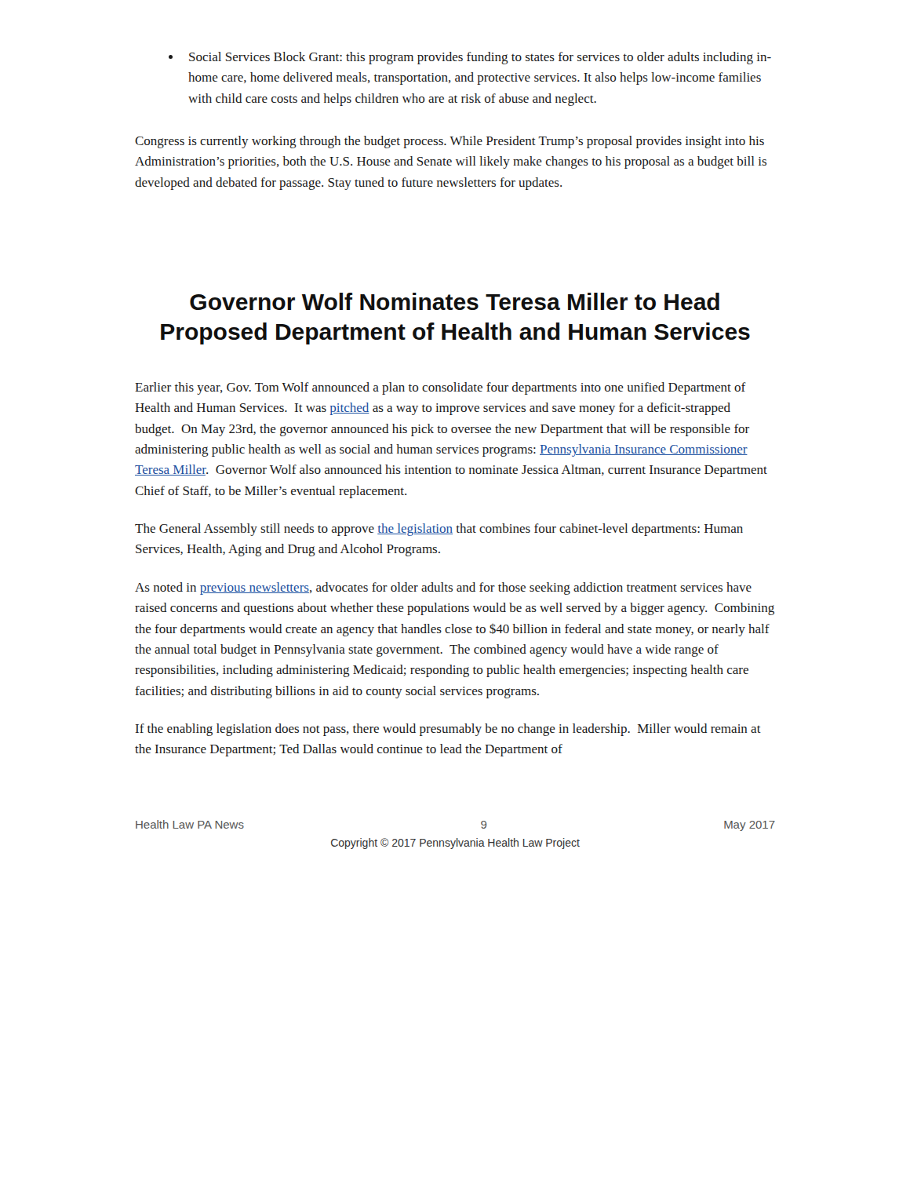Social Services Block Grant: this program provides funding to states for services to older adults including in-home care, home delivered meals, transportation, and protective services. It also helps low-income families with child care costs and helps children who are at risk of abuse and neglect.
Congress is currently working through the budget process. While President Trump’s proposal provides insight into his Administration’s priorities, both the U.S. House and Senate will likely make changes to his proposal as a budget bill is developed and debated for passage. Stay tuned to future newsletters for updates.
Governor Wolf Nominates Teresa Miller to Head Proposed Department of Health and Human Services
Earlier this year, Gov. Tom Wolf announced a plan to consolidate four departments into one unified Department of Health and Human Services. It was pitched as a way to improve services and save money for a deficit-strapped budget. On May 23rd, the governor announced his pick to oversee the new Department that will be responsible for administering public health as well as social and human services programs: Pennsylvania Insurance Commissioner Teresa Miller. Governor Wolf also announced his intention to nominate Jessica Altman, current Insurance Department Chief of Staff, to be Miller’s eventual replacement.
The General Assembly still needs to approve the legislation that combines four cabinet-level departments: Human Services, Health, Aging and Drug and Alcohol Programs.
As noted in previous newsletters, advocates for older adults and for those seeking addiction treatment services have raised concerns and questions about whether these populations would be as well served by a bigger agency. Combining the four departments would create an agency that handles close to $40 billion in federal and state money, or nearly half the annual total budget in Pennsylvania state government. The combined agency would have a wide range of responsibilities, including administering Medicaid; responding to public health emergencies; inspecting health care facilities; and distributing billions in aid to county social services programs.
If the enabling legislation does not pass, there would presumably be no change in leadership. Miller would remain at the Insurance Department; Ted Dallas would continue to lead the Department of
Health Law PA News
9
May 2017
Copyright © 2017 Pennsylvania Health Law Project